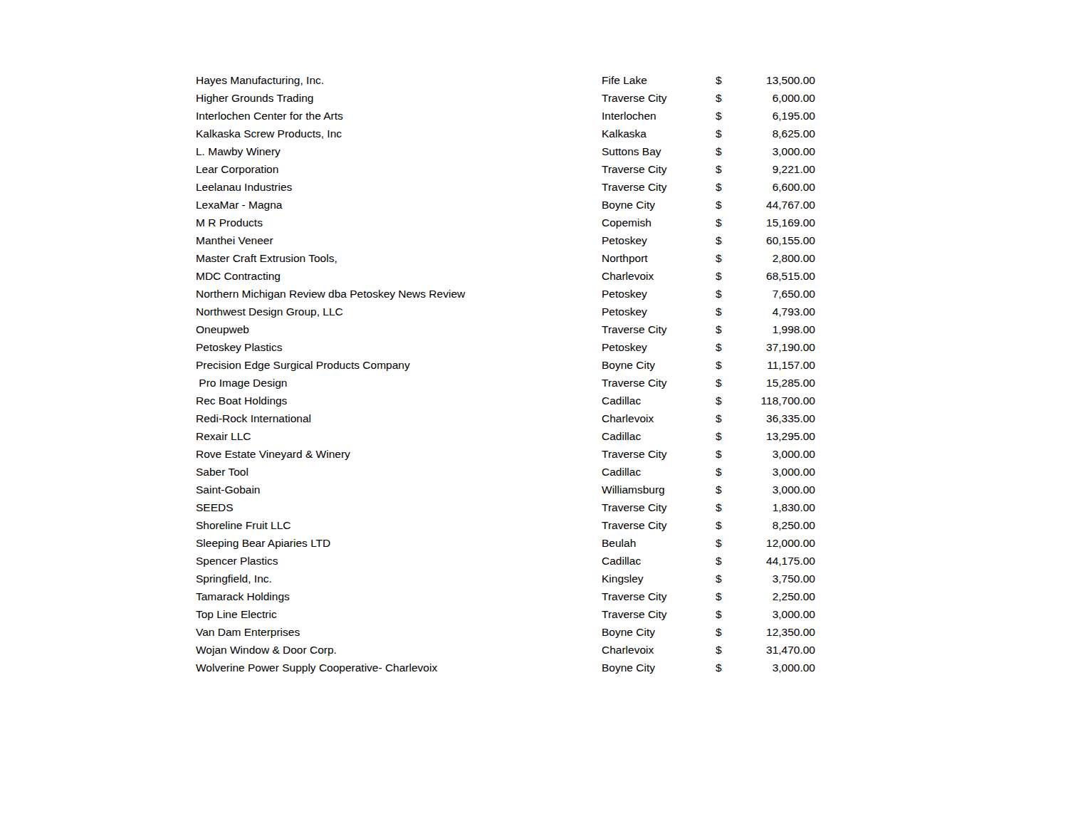| Hayes Manufacturing, Inc. | Fife Lake | $ | 13,500.00 |
| Higher Grounds Trading | Traverse City | $ | 6,000.00 |
| Interlochen Center for the Arts | Interlochen | $ | 6,195.00 |
| Kalkaska Screw Products, Inc | Kalkaska | $ | 8,625.00 |
| L. Mawby Winery | Suttons Bay | $ | 3,000.00 |
| Lear Corporation | Traverse City | $ | 9,221.00 |
| Leelanau Industries | Traverse City | $ | 6,600.00 |
| LexaMar - Magna | Boyne City | $ | 44,767.00 |
| M R Products | Copemish | $ | 15,169.00 |
| Manthei Veneer | Petoskey | $ | 60,155.00 |
| Master Craft Extrusion Tools, | Northport | $ | 2,800.00 |
| MDC Contracting | Charlevoix | $ | 68,515.00 |
| Northern Michigan Review dba Petoskey News Review | Petoskey | $ | 7,650.00 |
| Northwest Design Group, LLC | Petoskey | $ | 4,793.00 |
| Oneupweb | Traverse City | $ | 1,998.00 |
| Petoskey Plastics | Petoskey | $ | 37,190.00 |
| Precision Edge Surgical Products Company | Boyne City | $ | 11,157.00 |
| Pro Image Design | Traverse City | $ | 15,285.00 |
| Rec Boat Holdings | Cadillac | $ | 118,700.00 |
| Redi-Rock International | Charlevoix | $ | 36,335.00 |
| Rexair LLC | Cadillac | $ | 13,295.00 |
| Rove Estate Vineyard & Winery | Traverse City | $ | 3,000.00 |
| Saber Tool | Cadillac | $ | 3,000.00 |
| Saint-Gobain | Williamsburg | $ | 3,000.00 |
| SEEDS | Traverse City | $ | 1,830.00 |
| Shoreline Fruit LLC | Traverse City | $ | 8,250.00 |
| Sleeping Bear Apiaries LTD | Beulah | $ | 12,000.00 |
| Spencer Plastics | Cadillac | $ | 44,175.00 |
| Springfield, Inc. | Kingsley | $ | 3,750.00 |
| Tamarack Holdings | Traverse City | $ | 2,250.00 |
| Top Line Electric | Traverse City | $ | 3,000.00 |
| Van Dam Enterprises | Boyne City | $ | 12,350.00 |
| Wojan Window & Door Corp. | Charlevoix | $ | 31,470.00 |
| Wolverine Power Supply Cooperative- Charlevoix | Boyne City | $ | 3,000.00 |